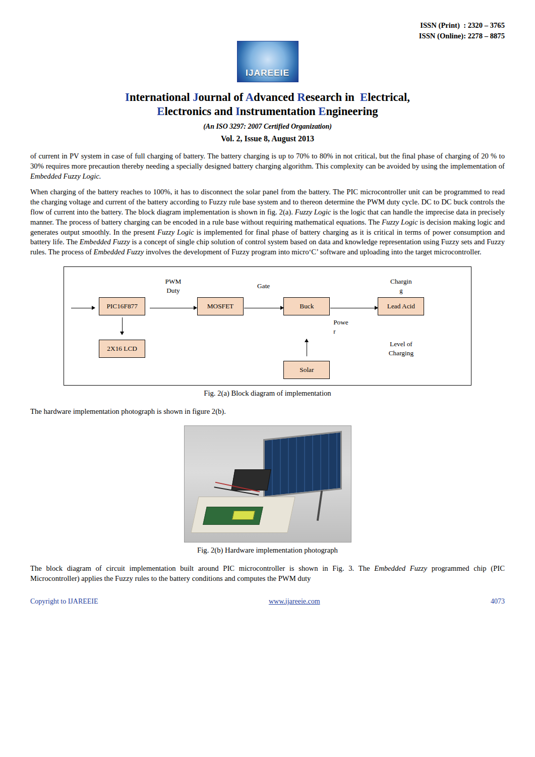ISSN (Print) : 2320 – 3765
ISSN (Online): 2278 – 8875
International Journal of Advanced Research in Electrical,
Electronics and Instrumentation Engineering
(An ISO 3297: 2007 Certified Organization)
Vol. 2, Issue 8, August 2013
of current in PV system in case of full charging of battery. The battery charging is up to 70% to 80% in not critical, but the final phase of charging of 20 % to 30% requires more precaution thereby needing a specially designed battery charging algorithm. This complexity can be avoided by using the implementation of Embedded Fuzzy Logic.
When charging of the battery reaches to 100%, it has to disconnect the solar panel from the battery. The PIC microcontroller unit can be programmed to read the charging voltage and current of the battery according to Fuzzy rule base system and to thereon determine the PWM duty cycle. DC to DC buck controls the flow of current into the battery. The block diagram implementation is shown in fig. 2(a). Fuzzy Logic is the logic that can handle the imprecise data in precisely manner. The process of battery charging can be encoded in a rule base without requiring mathematical equations. The Fuzzy Logic is decision making logic and generates output smoothly. In the present Fuzzy Logic is implemented for final phase of battery charging as it is critical in terms of power consumption and battery life. The Embedded Fuzzy is a concept of single chip solution of control system based on data and knowledge representation using Fuzzy sets and Fuzzy rules. The process of Embedded Fuzzy involves the development of Fuzzy program into micro‘C’ software and uploading into the target microcontroller.
| | | PWM Duty | | Gate | | | Chargin g | |
| | PIC16F877 | | MOSFET | | Buck | | Lead Acid | |
| | | | | | | Powe r | | |
| | 2X16 LCD | | | | | | Level of Charging | |
| | | | | | Solar | | | |
Fig. 2(a) Block diagram of implementation
The hardware implementation photograph is shown in figure 2(b).
Fig. 2(b) Hardware implementation photograph
The block diagram of circuit implementation built around PIC microcontroller is shown in Fig. 3. The Embedded Fuzzy programmed chip (PIC Microcontroller) applies the Fuzzy rules to the battery conditions and computes the PWM duty
Copyright to IJAREEIE
www.ijareeie.com
4073